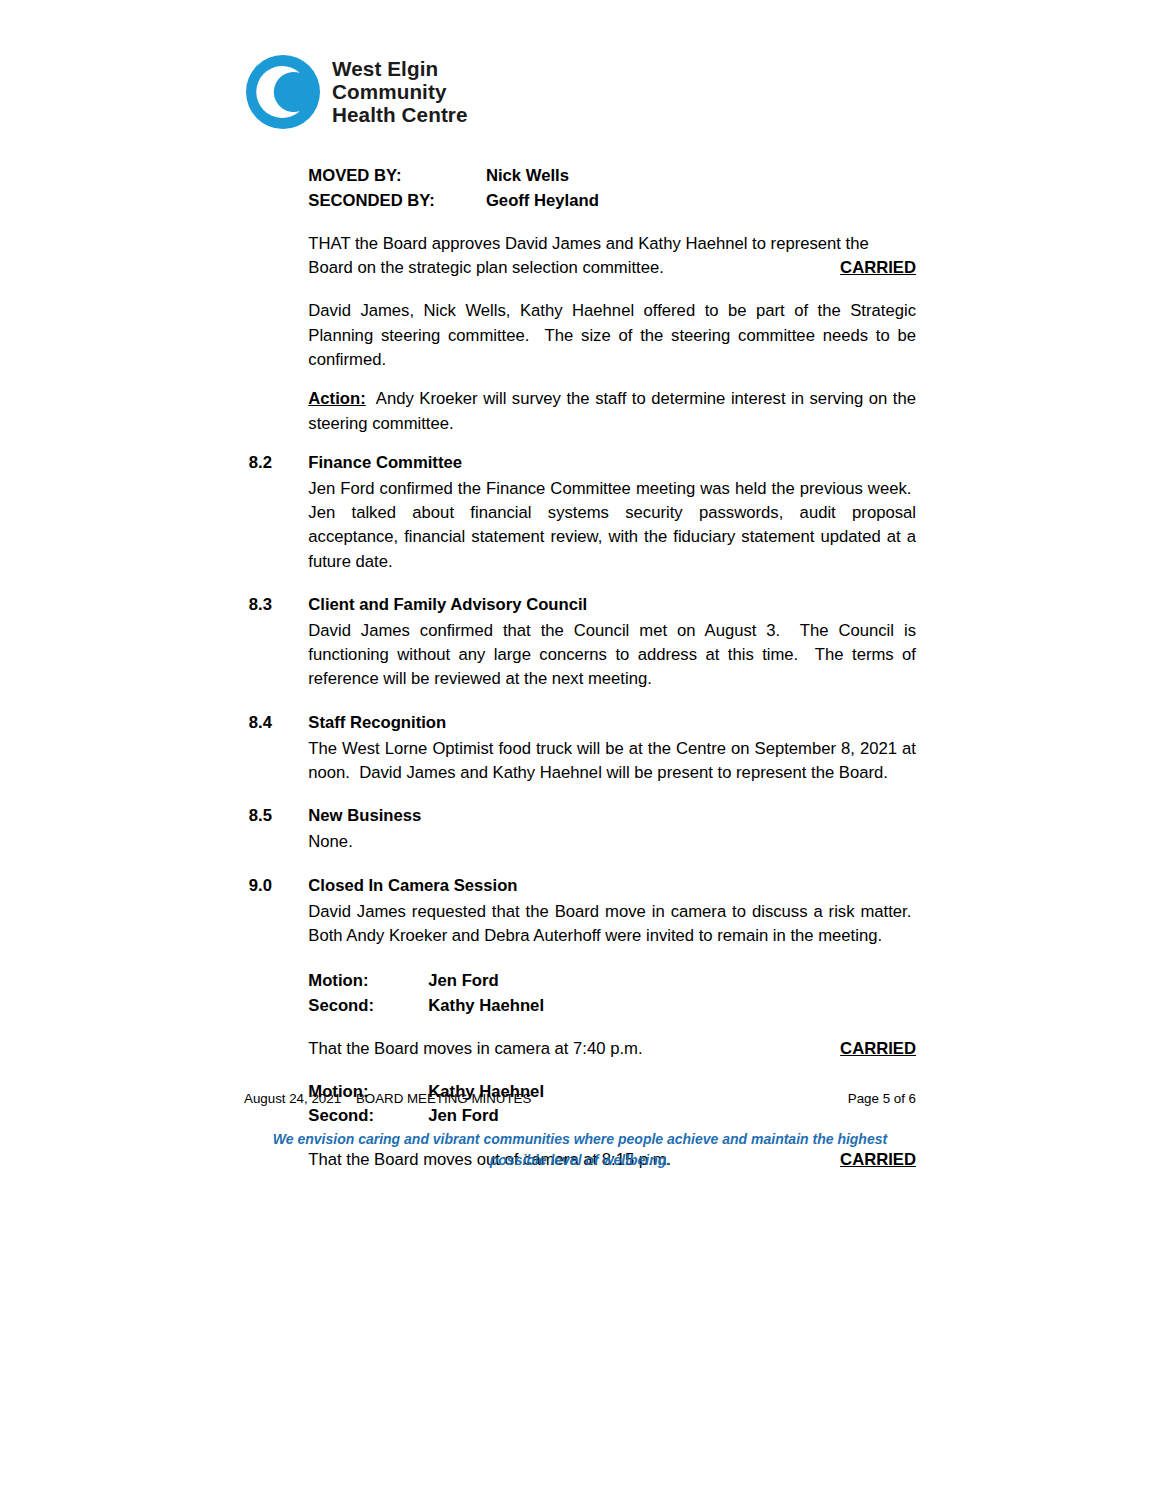West Elgin
Community
Health Centre
MOVED BY: Nick Wells
SECONDED BY: Geoff Heyland
THAT the Board approves David James and Kathy Haehnel to represent the
Board on the strategic plan selection committee. CARRIED
David James, Nick Wells, Kathy Haehnel offered to be part of the Strategic Planning steering committee. The size of the steering committee needs to be confirmed.
Action: Andy Kroeker will survey the staff to determine interest in serving on the steering committee.
8.2
Finance Committee
Jen Ford confirmed the Finance Committee meeting was held the previous week. Jen talked about financial systems security passwords, audit proposal acceptance, financial statement review, with the fiduciary statement updated at a future date.
8.3
Client and Family Advisory Council
David James confirmed that the Council met on August 3. The Council is functioning without any large concerns to address at this time. The terms of reference will be reviewed at the next meeting.
8.4
Staff Recognition
The West Lorne Optimist food truck will be at the Centre on September 8, 2021 at noon. David James and Kathy Haehnel will be present to represent the Board.
8.5
New Business
None.
9.0
Closed In Camera Session
David James requested that the Board move in camera to discuss a risk matter. Both Andy Kroeker and Debra Auterhoff were invited to remain in the meeting.
Motion: Jen Ford
Second: Kathy Haehnel
That the Board moves in camera at 7:40 p.m. CARRIED
Motion: Kathy Haehnel
Second: Jen Ford
That the Board moves out of camera at 8:15 p.m. CARRIED
August 24, 2021 BOARD MEETING MINUTES
Page 5 of 6
We envision caring and vibrant communities where people achieve and maintain the highest possible level of wellbeing.